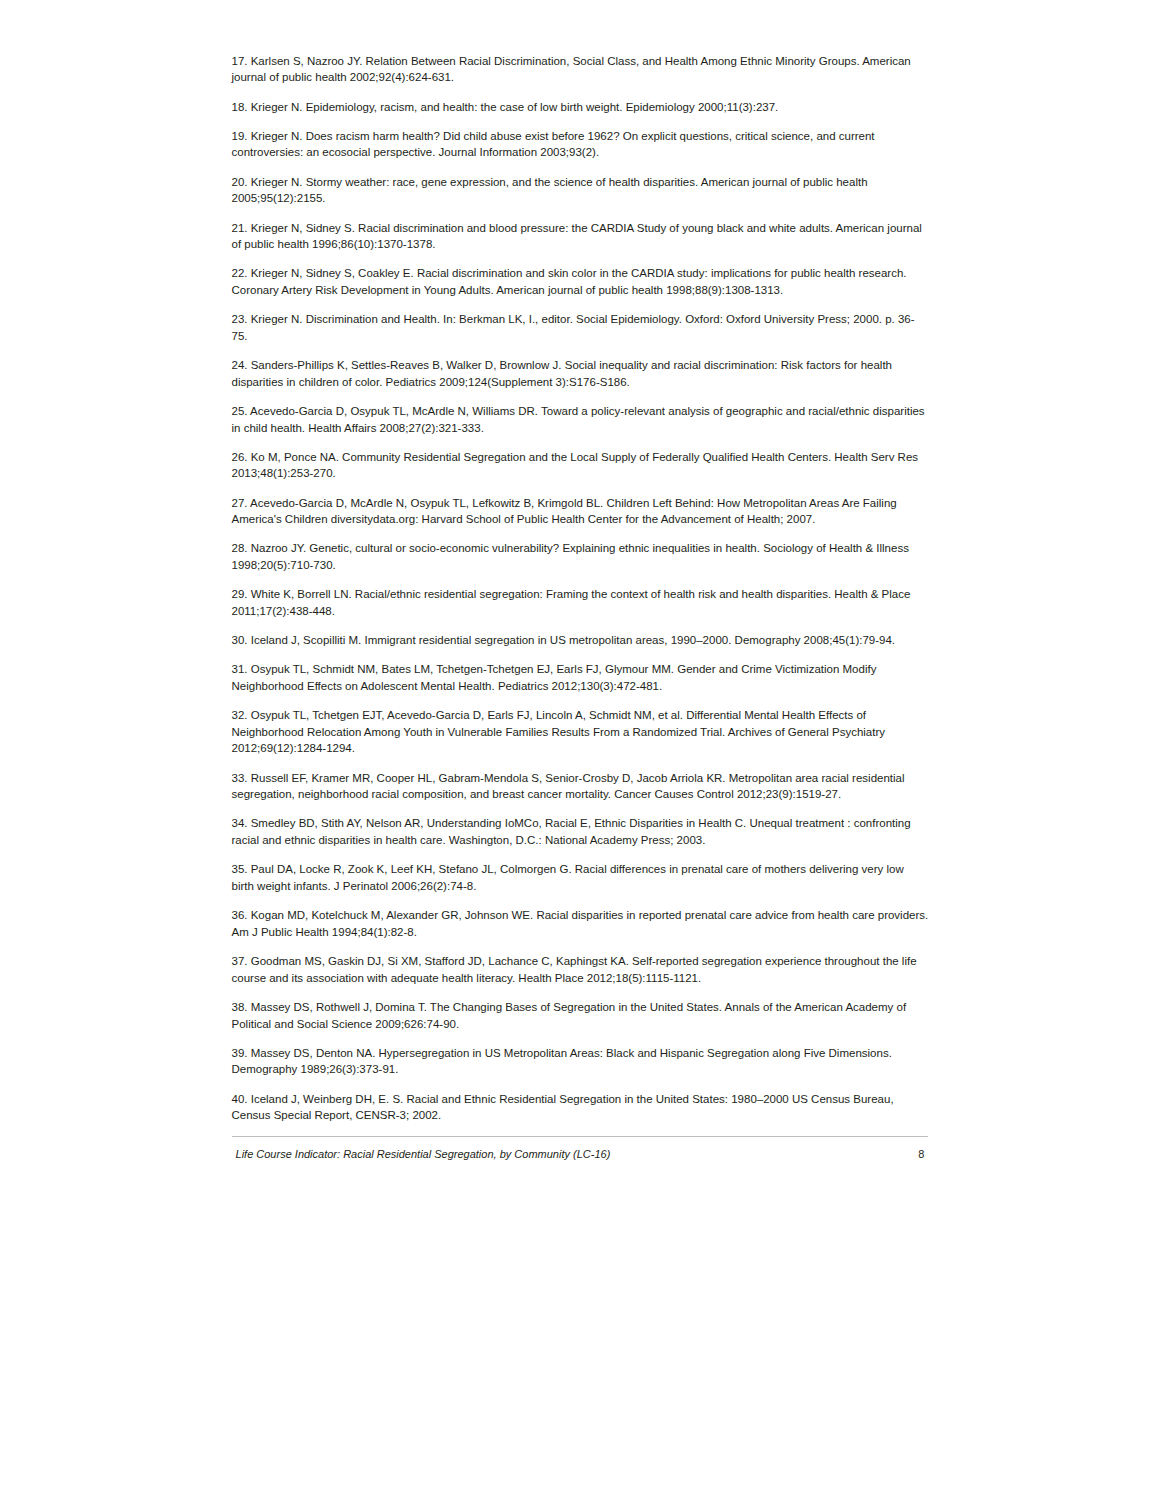17. Karlsen S, Nazroo JY. Relation Between Racial Discrimination, Social Class, and Health Among Ethnic Minority Groups. American journal of public health 2002;92(4):624-631.
18. Krieger N. Epidemiology, racism, and health: the case of low birth weight. Epidemiology 2000;11(3):237.
19. Krieger N. Does racism harm health? Did child abuse exist before 1962? On explicit questions, critical science, and current controversies: an ecosocial perspective. Journal Information 2003;93(2).
20. Krieger N. Stormy weather: race, gene expression, and the science of health disparities. American journal of public health 2005;95(12):2155.
21. Krieger N, Sidney S. Racial discrimination and blood pressure: the CARDIA Study of young black and white adults. American journal of public health 1996;86(10):1370-1378.
22. Krieger N, Sidney S, Coakley E. Racial discrimination and skin color in the CARDIA study: implications for public health research. Coronary Artery Risk Development in Young Adults. American journal of public health 1998;88(9):1308-1313.
23. Krieger N. Discrimination and Health. In: Berkman LK, I., editor. Social Epidemiology. Oxford: Oxford University Press; 2000. p. 36-75.
24. Sanders-Phillips K, Settles-Reaves B, Walker D, Brownlow J. Social inequality and racial discrimination: Risk factors for health disparities in children of color. Pediatrics 2009;124(Supplement 3):S176-S186.
25. Acevedo-Garcia D, Osypuk TL, McArdle N, Williams DR. Toward a policy-relevant analysis of geographic and racial/ethnic disparities in child health. Health Affairs 2008;27(2):321-333.
26. Ko M, Ponce NA. Community Residential Segregation and the Local Supply of Federally Qualified Health Centers. Health Serv Res 2013;48(1):253-270.
27. Acevedo-Garcia D, McArdle N, Osypuk TL, Lefkowitz B, Krimgold BL. Children Left Behind: How Metropolitan Areas Are Failing America's Children diversitydata.org: Harvard School of Public Health Center for the Advancement of Health; 2007.
28. Nazroo JY. Genetic, cultural or socio-economic vulnerability? Explaining ethnic inequalities in health. Sociology of Health & Illness 1998;20(5):710-730.
29. White K, Borrell LN. Racial/ethnic residential segregation: Framing the context of health risk and health disparities. Health & Place 2011;17(2):438-448.
30. Iceland J, Scopilliti M. Immigrant residential segregation in US metropolitan areas, 1990–2000. Demography 2008;45(1):79-94.
31. Osypuk TL, Schmidt NM, Bates LM, Tchetgen-Tchetgen EJ, Earls FJ, Glymour MM. Gender and Crime Victimization Modify Neighborhood Effects on Adolescent Mental Health. Pediatrics 2012;130(3):472-481.
32. Osypuk TL, Tchetgen EJT, Acevedo-Garcia D, Earls FJ, Lincoln A, Schmidt NM, et al. Differential Mental Health Effects of Neighborhood Relocation Among Youth in Vulnerable Families Results From a Randomized Trial. Archives of General Psychiatry 2012;69(12):1284-1294.
33. Russell EF, Kramer MR, Cooper HL, Gabram-Mendola S, Senior-Crosby D, Jacob Arriola KR. Metropolitan area racial residential segregation, neighborhood racial composition, and breast cancer mortality. Cancer Causes Control 2012;23(9):1519-27.
34. Smedley BD, Stith AY, Nelson AR, Understanding IoMCo, Racial E, Ethnic Disparities in Health C. Unequal treatment : confronting racial and ethnic disparities in health care. Washington, D.C.: National Academy Press; 2003.
35. Paul DA, Locke R, Zook K, Leef KH, Stefano JL, Colmorgen G. Racial differences in prenatal care of mothers delivering very low birth weight infants. J Perinatol 2006;26(2):74-8.
36. Kogan MD, Kotelchuck M, Alexander GR, Johnson WE. Racial disparities in reported prenatal care advice from health care providers. Am J Public Health 1994;84(1):82-8.
37. Goodman MS, Gaskin DJ, Si XM, Stafford JD, Lachance C, Kaphingst KA. Self-reported segregation experience throughout the life course and its association with adequate health literacy. Health Place 2012;18(5):1115-1121.
38. Massey DS, Rothwell J, Domina T. The Changing Bases of Segregation in the United States. Annals of the American Academy of Political and Social Science 2009;626:74-90.
39. Massey DS, Denton NA. Hypersegregation in US Metropolitan Areas: Black and Hispanic Segregation along Five Dimensions. Demography 1989;26(3):373-91.
40. Iceland J, Weinberg DH, E. S. Racial and Ethnic Residential Segregation in the United States: 1980–2000 US Census Bureau, Census Special Report, CENSR-3; 2002.
Life Course Indicator: Racial Residential Segregation, by Community (LC-16) 8